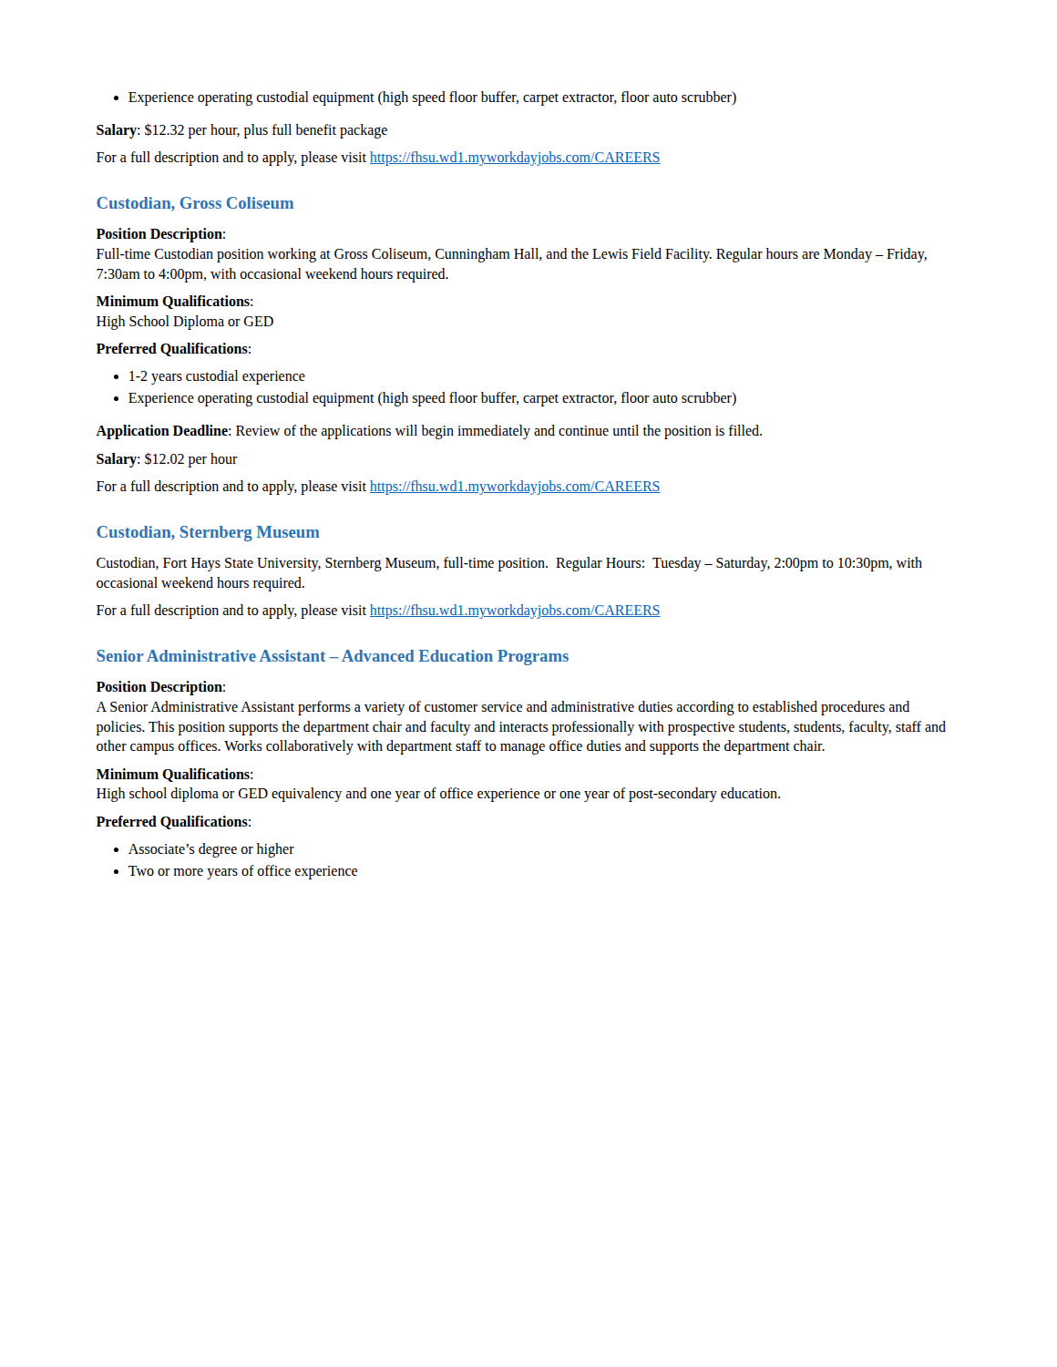Experience operating custodial equipment (high speed floor buffer, carpet extractor, floor auto scrubber)
Salary: $12.32 per hour, plus full benefit package
For a full description and to apply, please visit https://fhsu.wd1.myworkdayjobs.com/CAREERS
Custodian, Gross Coliseum
Position Description:
Full-time Custodian position working at Gross Coliseum, Cunningham Hall, and the Lewis Field Facility. Regular hours are Monday – Friday, 7:30am to 4:00pm, with occasional weekend hours required.
Minimum Qualifications:
High School Diploma or GED
Preferred Qualifications:
1-2 years custodial experience
Experience operating custodial equipment (high speed floor buffer, carpet extractor, floor auto scrubber)
Application Deadline: Review of the applications will begin immediately and continue until the position is filled.
Salary: $12.02 per hour
For a full description and to apply, please visit https://fhsu.wd1.myworkdayjobs.com/CAREERS
Custodian, Sternberg Museum
Custodian, Fort Hays State University, Sternberg Museum, full-time position. Regular Hours: Tuesday – Saturday, 2:00pm to 10:30pm, with occasional weekend hours required.
For a full description and to apply, please visit https://fhsu.wd1.myworkdayjobs.com/CAREERS
Senior Administrative Assistant – Advanced Education Programs
Position Description:
A Senior Administrative Assistant performs a variety of customer service and administrative duties according to established procedures and policies. This position supports the department chair and faculty and interacts professionally with prospective students, students, faculty, staff and other campus offices. Works collaboratively with department staff to manage office duties and supports the department chair.
Minimum Qualifications:
High school diploma or GED equivalency and one year of office experience or one year of post-secondary education.
Preferred Qualifications:
Associate’s degree or higher
Two or more years of office experience